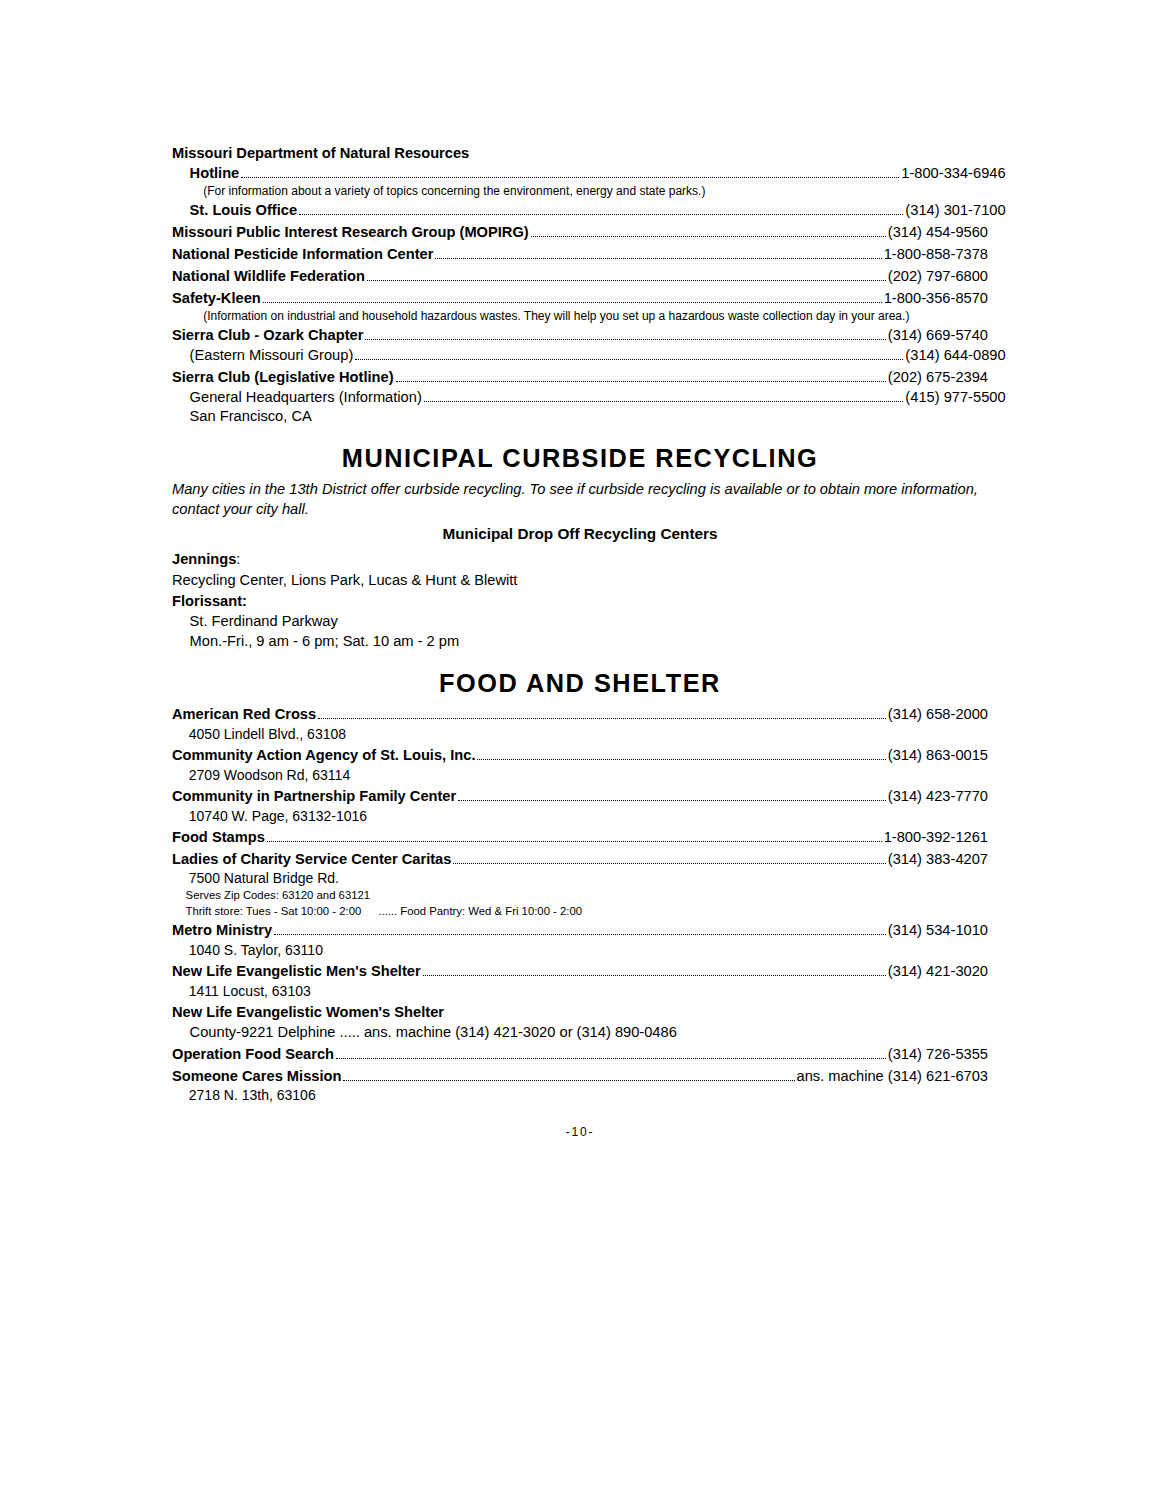Missouri Department of Natural Resources
Hotline 1-800-334-6946
(For information about a variety of topics concerning the environment, energy and state parks.)
St. Louis Office (314) 301-7100
Missouri Public Interest Research Group (MOPIRG) (314) 454-9560
National Pesticide Information Center 1-800-858-7378
National Wildlife Federation (202) 797-6800
Safety-Kleen 1-800-356-8570
(Information on industrial and household hazardous wastes. They will help you set up a hazardous waste collection day in your area.)
Sierra Club - Ozark Chapter (314) 669-5740
(Eastern Missouri Group) (314) 644-0890
Sierra Club (Legislative Hotline) (202) 675-2394
General Headquarters (Information) (415) 977-5500
San Francisco, CA
MUNICIPAL CURBSIDE RECYCLING
Many cities in the 13th District offer curbside recycling. To see if curbside recycling is available or to obtain more information, contact your city hall.
Municipal Drop Off Recycling Centers
Jennings:
Recycling Center, Lions Park, Lucas & Hunt & Blewitt
Florissant:
St. Ferdinand Parkway
Mon.-Fri., 9 am - 6 pm; Sat. 10 am - 2 pm
FOOD AND SHELTER
American Red Cross (314) 658-2000
4050 Lindell Blvd., 63108
Community Action Agency of St. Louis, Inc. (314) 863-0015
2709 Woodson Rd, 63114
Community in Partnership Family Center (314) 423-7770
10740 W. Page, 63132-1016
Food Stamps 1-800-392-1261
Ladies of Charity Service Center Caritas (314) 383-4207
7500 Natural Bridge Rd.
Serves Zip Codes: 63120 and 63121
Thrift store: Tues - Sat 10:00 - 2:00 ...... Food Pantry: Wed & Fri 10:00 - 2:00
Metro Ministry (314) 534-1010
1040 S. Taylor, 63110
New Life Evangelistic Men's Shelter (314) 421-3020
1411 Locust, 63103
New Life Evangelistic Women's Shelter
County-9221 Delphine ..... ans. machine (314) 421-3020 or (314) 890-0486
Operation Food Search (314) 726-5355
Someone Cares Mission ans. machine (314) 621-6703
2718 N. 13th, 63106
-10-